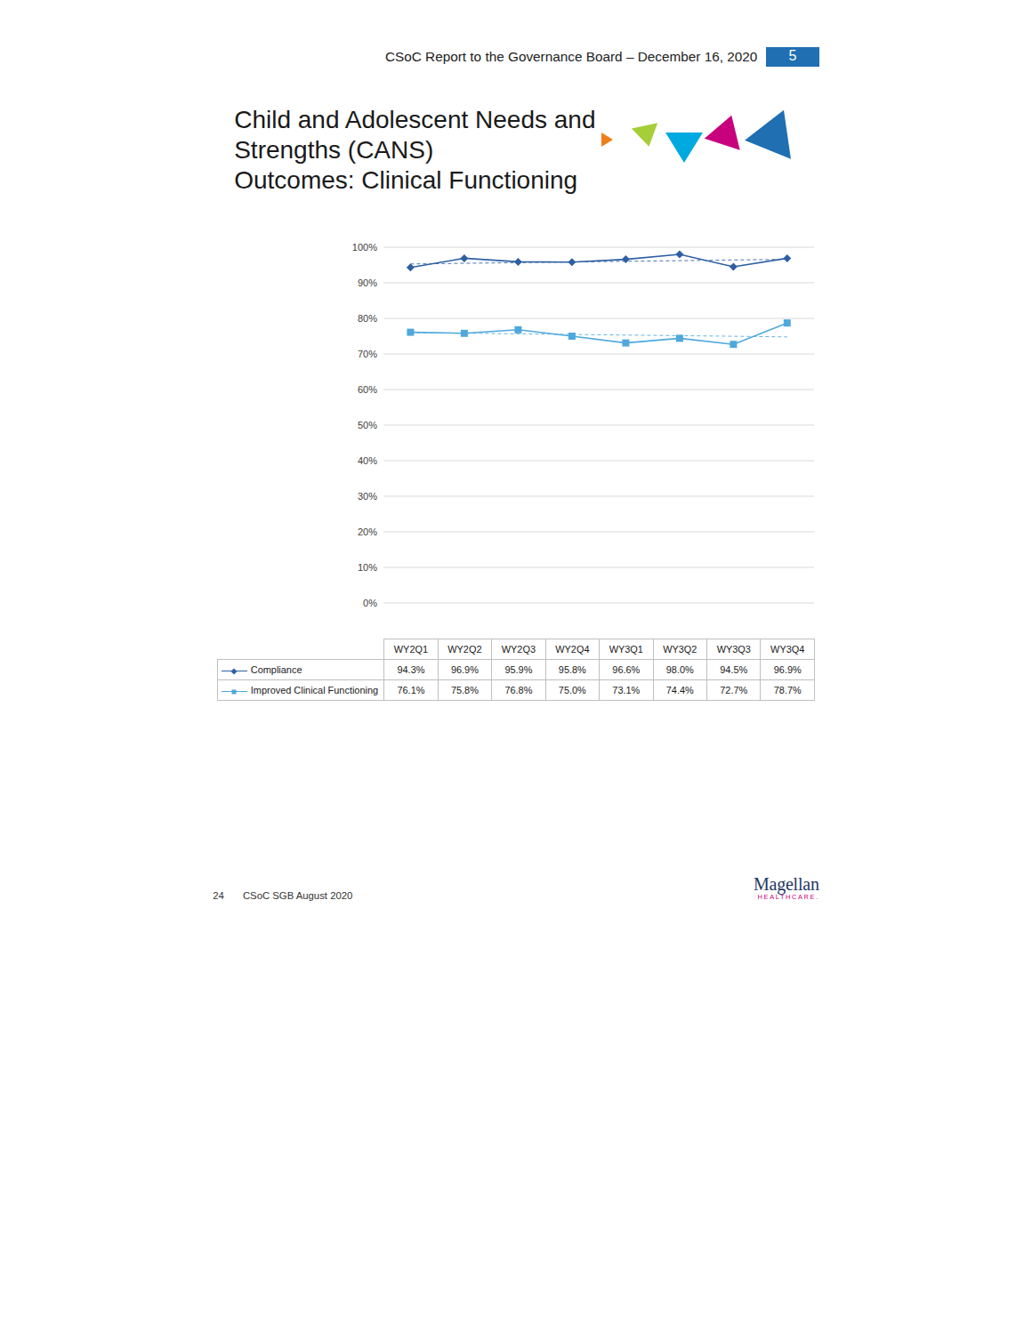CSoC Report to the Governance Board – December 16, 2020
5
Child and Adolescent Needs and Strengths (CANS)
Outcomes: Clinical Functioning
Chart: plot area aligned to table columns. Table: label col = 1.95in, then 8 cols of 0.63in = 5.04in; total 6.99in SVG width 7.0in = 672px at 96dpi; height 480px 100% 90% 80% 70% 60% 50% 40% 30% 20% 10% 0%
| | WY2Q1 | WY2Q2 | WY2Q3 | WY2Q4 | WY3Q1 | WY3Q2 | WY3Q3 | WY3Q4 |
| --- | --- | --- | --- | --- | --- | --- | --- | --- |
| Compliance | 94.3% | 96.9% | 95.9% | 95.8% | 96.6% | 98.0% | 94.5% | 96.9% |
| Improved Clinical Functioning | 76.1% | 75.8% | 76.8% | 75.0% | 73.1% | 74.4% | 72.7% | 78.7% |
24 CSoC SGB August 2020
Magellan
HEALTHCARE.